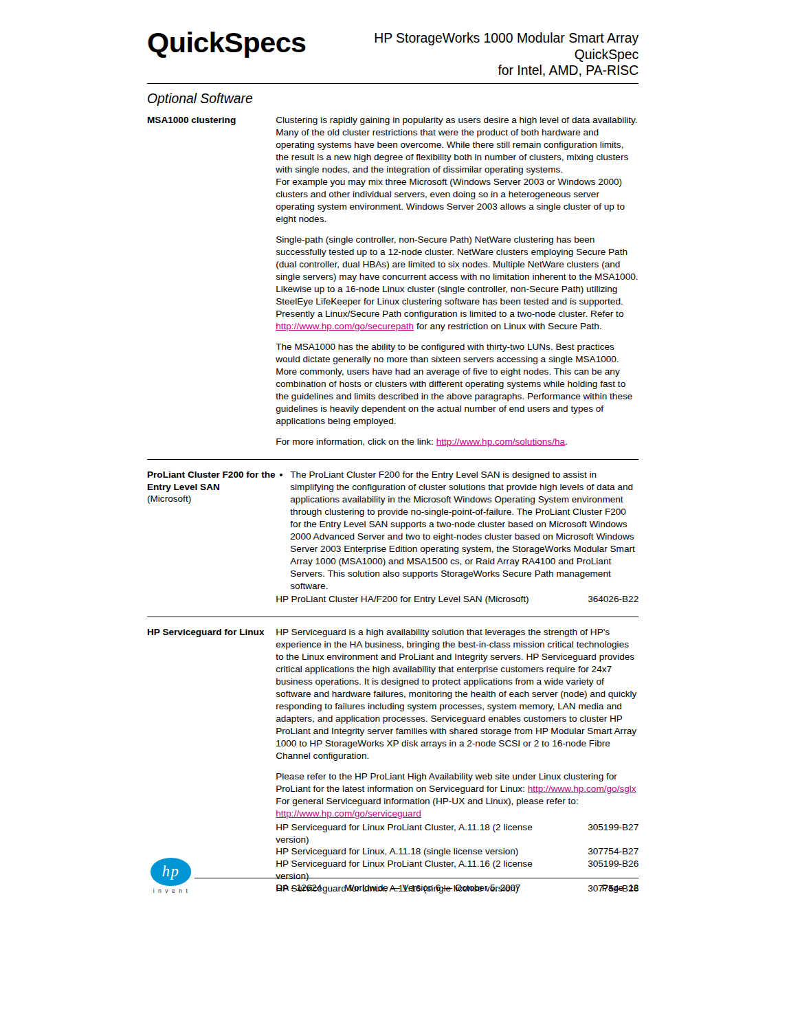QuickSpecs
HP StorageWorks 1000 Modular Smart Array QuickSpec
for Intel, AMD, PA-RISC
Optional Software
| MSA1000 clustering | Clustering is rapidly gaining in popularity as users desire a high level of data availability. Many of the old cluster restrictions that were the product of both hardware and operating systems have been overcome. While there still remain configuration limits, the result is a new high degree of flexibility both in number of clusters, mixing clusters with single nodes, and the integration of dissimilar operating systems. For example you may mix three Microsoft (Windows Server 2003 or Windows 2000) clusters and other individual servers, even doing so in a heterogeneous server operating system environment. Windows Server 2003 allows a single cluster of up to eight nodes. Single-path (single controller, non-Secure Path) NetWare clustering has been successfully tested up to a 12-node cluster. NetWare clusters employing Secure Path (dual controller, dual HBAs) are limited to six nodes. Multiple NetWare clusters (and single servers) may have concurrent access with no limitation inherent to the MSA1000. Likewise up to a 16-node Linux cluster (single controller, non-Secure Path) utilizing SteelEye LifeKeeper for Linux clustering software has been tested and is supported. Presently a Linux/Secure Path configuration is limited to a two-node cluster. Refer to http://www.hp.com/go/securepath for any restriction on Linux with Secure Path. The MSA1000 has the ability to be configured with thirty-two LUNs. Best practices would dictate generally no more than sixteen servers accessing a single MSA1000. More commonly, users have had an average of five to eight nodes. This can be any combination of hosts or clusters with different operating systems while holding fast to the guidelines and limits described in the above paragraphs. Performance within these guidelines is heavily dependent on the actual number of end users and types of applications being employed. For more information, click on the link: http://www.hp.com/solutions/ha . |
| ProLiant Cluster F200 for the Entry Level SAN (Microsoft) | The ProLiant Cluster F200 for the Entry Level SAN is designed to assist in simplifying the configuration of cluster solutions that provide high levels of data and applications availability in the Microsoft Windows Operating System environment through clustering to provide no-single-point-of-failure. The ProLiant Cluster F200 for the Entry Level SAN supports a two-node cluster based on Microsoft Windows 2000 Advanced Server and two to eight-nodes cluster based on Microsoft Windows Server 2003 Enterprise Edition operating system, the StorageWorks Modular Smart Array 1000 (MSA1000) and MSA1500 cs, or Raid Array RA4100 and ProLiant Servers. This solution also supports StorageWorks Secure Path management software. HP ProLiant Cluster HA/F200 for Entry Level SAN (Microsoft) 364026-B22 |
| HP Serviceguard for Linux | HP Serviceguard is a high availability solution that leverages the strength of HP's experience in the HA business, bringing the best-in-class mission critical technologies to the Linux environment and ProLiant and Integrity servers. HP Serviceguard provides critical applications the high availability that enterprise customers require for 24x7 business operations. It is designed to protect applications from a wide variety of software and hardware failures, monitoring the health of each server (node) and quickly responding to failures including system processes, system memory, LAN media and adapters, and application processes. Serviceguard enables customers to cluster HP ProLiant and Integrity server families with shared storage from HP Modular Smart Array 1000 to HP StorageWorks XP disk arrays in a 2-node SCSI or 2 to 16-node Fibre Channel configuration. Please refer to the HP ProLiant High Availability web site under Linux clustering for ProLiant for the latest information on Serviceguard for Linux: http://www.hp.com/go/sglx For general Serviceguard information (HP-UX and Linux), please refer to: http://www.hp.com/go/serviceguard HP Serviceguard for Linux ProLiant Cluster, A.11.18 (2 license version) 305199-B27 HP Serviceguard for Linux, A.11.18 (single license version) 307754-B27 HP Serviceguard for Linux ProLiant Cluster, A.11.16 (2 license version) 305199-B26 HP Serviceguard for Linux, A.11.16 (single license version) 307754-B26 |
hp
i n v e n t
DA - 12624 Worldwide — Version 6 — October 5, 2007
Page 12